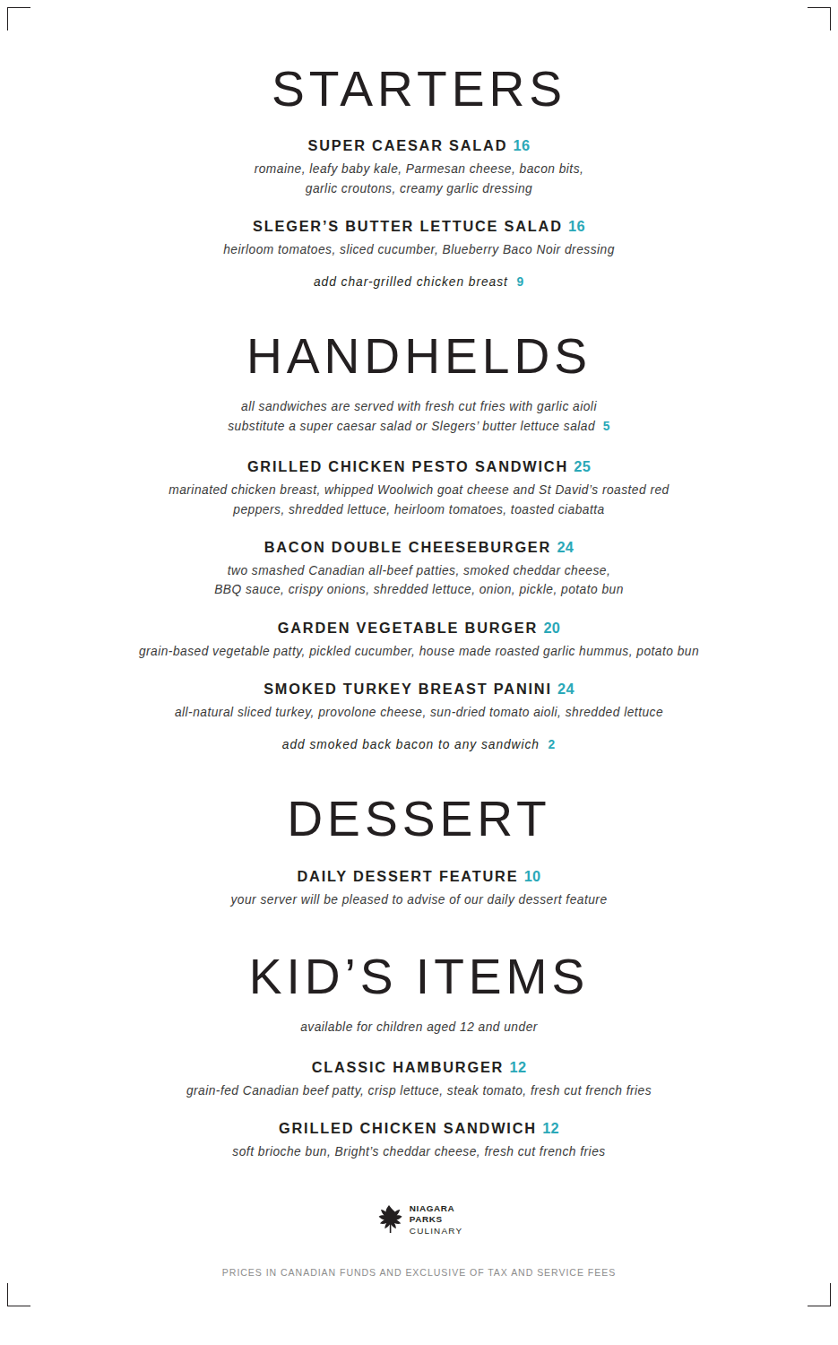STARTERS
SUPER CAESAR SALAD 16
romaine, leafy baby kale, Parmesan cheese, bacon bits,
garlic croutons, creamy garlic dressing
SLEGER’S BUTTER LETTUCE SALAD 16
heirloom tomatoes, sliced cucumber, Blueberry Baco Noir dressing
add char-grilled chicken breast 9
HANDHELDS
all sandwiches are served with fresh cut fries with garlic aioli
substitute a super caesar salad or Slegers’ butter lettuce salad 5
GRILLED CHICKEN PESTO SANDWICH 25
marinated chicken breast, whipped Woolwich goat cheese and St David’s roasted red
peppers, shredded lettuce, heirloom tomatoes, toasted ciabatta
BACON DOUBLE CHEESEBURGER 24
two smashed Canadian all-beef patties, smoked cheddar cheese,
BBQ sauce, crispy onions, shredded lettuce, onion, pickle, potato bun
GARDEN VEGETABLE BURGER 20
grain-based vegetable patty, pickled cucumber, house made roasted garlic hummus, potato bun
SMOKED TURKEY BREAST PANINI 24
all-natural sliced turkey, provolone cheese, sun-dried tomato aioli, shredded lettuce
add smoked back bacon to any sandwich 2
DESSERT
DAILY DESSERT FEATURE 10
your server will be pleased to advise of our daily dessert feature
KID’S ITEMS
available for children aged 12 and under
CLASSIC HAMBURGER 12
grain-fed Canadian beef patty, crisp lettuce, steak tomato, fresh cut french fries
GRILLED CHICKEN SANDWICH 12
soft brioche bun, Bright’s cheddar cheese, fresh cut french fries
NIAGARA
PARKS
CULINARY
PRICES IN CANADIAN FUNDS AND EXCLUSIVE OF TAX AND SERVICE FEES